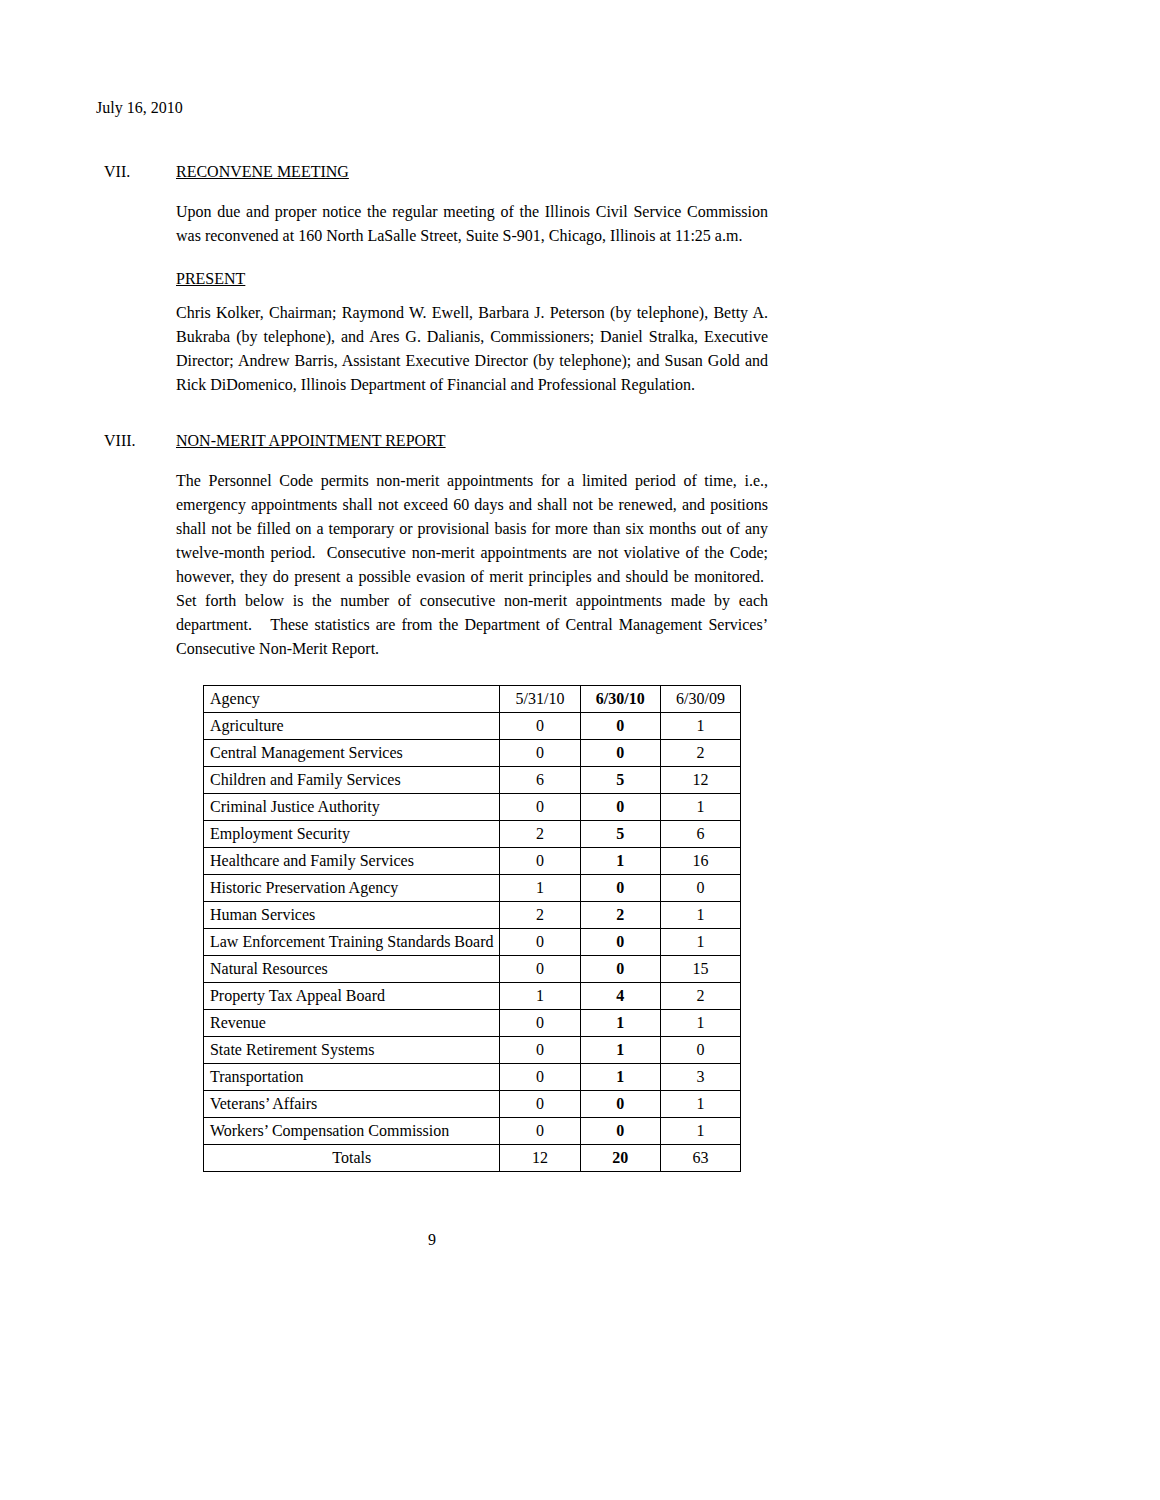July 16, 2010
VII. RECONVENE MEETING
Upon due and proper notice the regular meeting of the Illinois Civil Service Commission was reconvened at 160 North LaSalle Street, Suite S-901, Chicago, Illinois at 11:25 a.m.
PRESENT
Chris Kolker, Chairman; Raymond W. Ewell, Barbara J. Peterson (by telephone), Betty A. Bukraba (by telephone), and Ares G. Dalianis, Commissioners; Daniel Stralka, Executive Director; Andrew Barris, Assistant Executive Director (by telephone); and Susan Gold and Rick DiDomenico, Illinois Department of Financial and Professional Regulation.
VIII. NON-MERIT APPOINTMENT REPORT
The Personnel Code permits non-merit appointments for a limited period of time, i.e., emergency appointments shall not exceed 60 days and shall not be renewed, and positions shall not be filled on a temporary or provisional basis for more than six months out of any twelve-month period. Consecutive non-merit appointments are not violative of the Code; however, they do present a possible evasion of merit principles and should be monitored. Set forth below is the number of consecutive non-merit appointments made by each department. These statistics are from the Department of Central Management Services’ Consecutive Non-Merit Report.
| Agency | 5/31/10 | 6/30/10 | 6/30/09 |
| --- | --- | --- | --- |
| Agriculture | 0 | 0 | 1 |
| Central Management Services | 0 | 0 | 2 |
| Children and Family Services | 6 | 5 | 12 |
| Criminal Justice Authority | 0 | 0 | 1 |
| Employment Security | 2 | 5 | 6 |
| Healthcare and Family Services | 0 | 1 | 16 |
| Historic Preservation Agency | 1 | 0 | 0 |
| Human Services | 2 | 2 | 1 |
| Law Enforcement Training Standards Board | 0 | 0 | 1 |
| Natural Resources | 0 | 0 | 15 |
| Property Tax Appeal Board | 1 | 4 | 2 |
| Revenue | 0 | 1 | 1 |
| State Retirement Systems | 0 | 1 | 0 |
| Transportation | 0 | 1 | 3 |
| Veterans’ Affairs | 0 | 0 | 1 |
| Workers’ Compensation Commission | 0 | 0 | 1 |
| Totals | 12 | 20 | 63 |
9